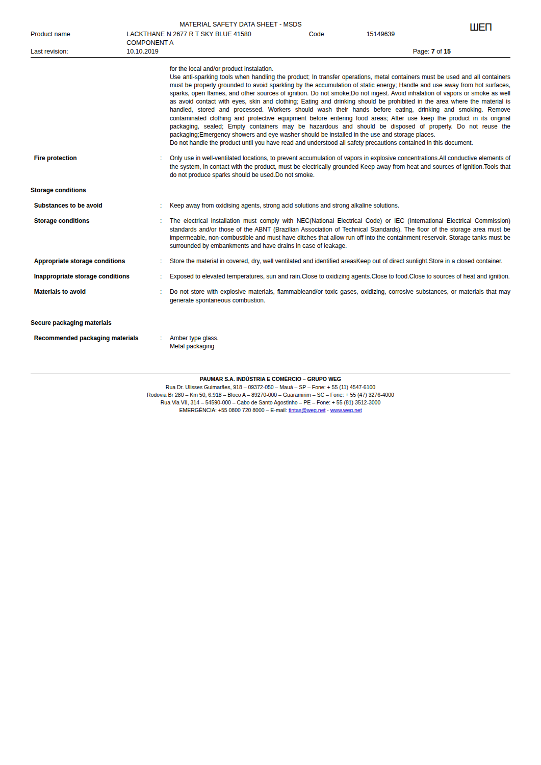| MATERIAL SAFETY DATA SHEET - MSDS | ШЕП |
| Product name | LACKTHANE N 2677 R T SKY BLUE 41580 COMPONENT A | Code | 15149639 |
| Last revision: | 10.10.2019 | Page: 7 of 15 |
| | | for the local and/or product instalation. Use anti-sparking tools when handling the product; In transfer operations, metal containers must be used and all containers must be properly grounded to avoid sparkling by the accumulation of static energy; Handle and use away from hot surfaces, sparks, open flames, and other sources of ignition. Do not smoke;Do not ingest. Avoid inhalation of vapors or smoke as well as avoid contact with eyes, skin and clothing; Eating and drinking should be prohibited in the area where the material is handled, stored and processed. Workers should wash their hands before eating, drinking and smoking. Remove contaminated clothing and protective equipment before entering food areas; After use keep the product in its original packaging, sealed; Empty containers may be hazardous and should be disposed of properly. Do not reuse the packaging;Emergency showers and eye washer should be installed in the use and storage places. Do not handle the product until you have read and understood all safety precautions contained in this document. |
| Fire protection | : | Only use in well-ventilated locations, to prevent accumulation of vapors in explosive concentrations.All conductive elements of the system, in contact with the product, must be electrically grounded Keep away from heat and sources of ignition.Tools that do not produce sparks should be used.Do not smoke. |
| Storage conditions |
| Substances to be avoid | : | Keep away from oxidising agents, strong acid solutions and strong alkaline solutions. |
| Storage conditions | : | The electrical installation must comply with NEC(National Electrical Code) or IEC (International Electrical Commission) standards and/or those of the ABNT (Brazilian Association of Technical Standards). The floor of the storage area must be impermeable, non-combustible and must have ditches that allow run off into the containment reservoir. Storage tanks must be surrounded by embankments and have drains in case of leakage. |
| Appropriate storage conditions | : | Store the material in covered, dry, well ventilated and identified areasKeep out of direct sunlight.Store in a closed container. |
| Inappropriate storage conditions | : | Exposed to elevated temperatures, sun and rain.Close to oxidizing agents.Close to food.Close to sources of heat and ignition. |
| Materials to avoid | : | Do not store with explosive materials, flammableand/or toxic gases, oxidizing, corrosive substances, or materials that may generate spontaneous combustion. |
| Secure packaging materials |
| Recommended packaging materials | : | Amber type glass. Metal packaging |
PAUMAR S.A. INDÚSTRIA E COMÉRCIO – GRUPO WEG
Rua Dr. Ulisses Guimarães, 918 – 09372-050 – Mauá – SP – Fone: + 55 (11) 4547-6100
Rodovia Br 280 – Km 50, 6.918 – Bloco A – 89270-000 – Guaramirim – SC – Fone: + 55 (47) 3276-4000
Rua Via VII, 314 – 54590-000 – Cabo de Santo Agostinho – PE – Fone: + 55 (81) 3512-3000
EMERGÊNCIA: +55 0800 720 8000 – E-mail: tintas@weg.net - www.weg.net